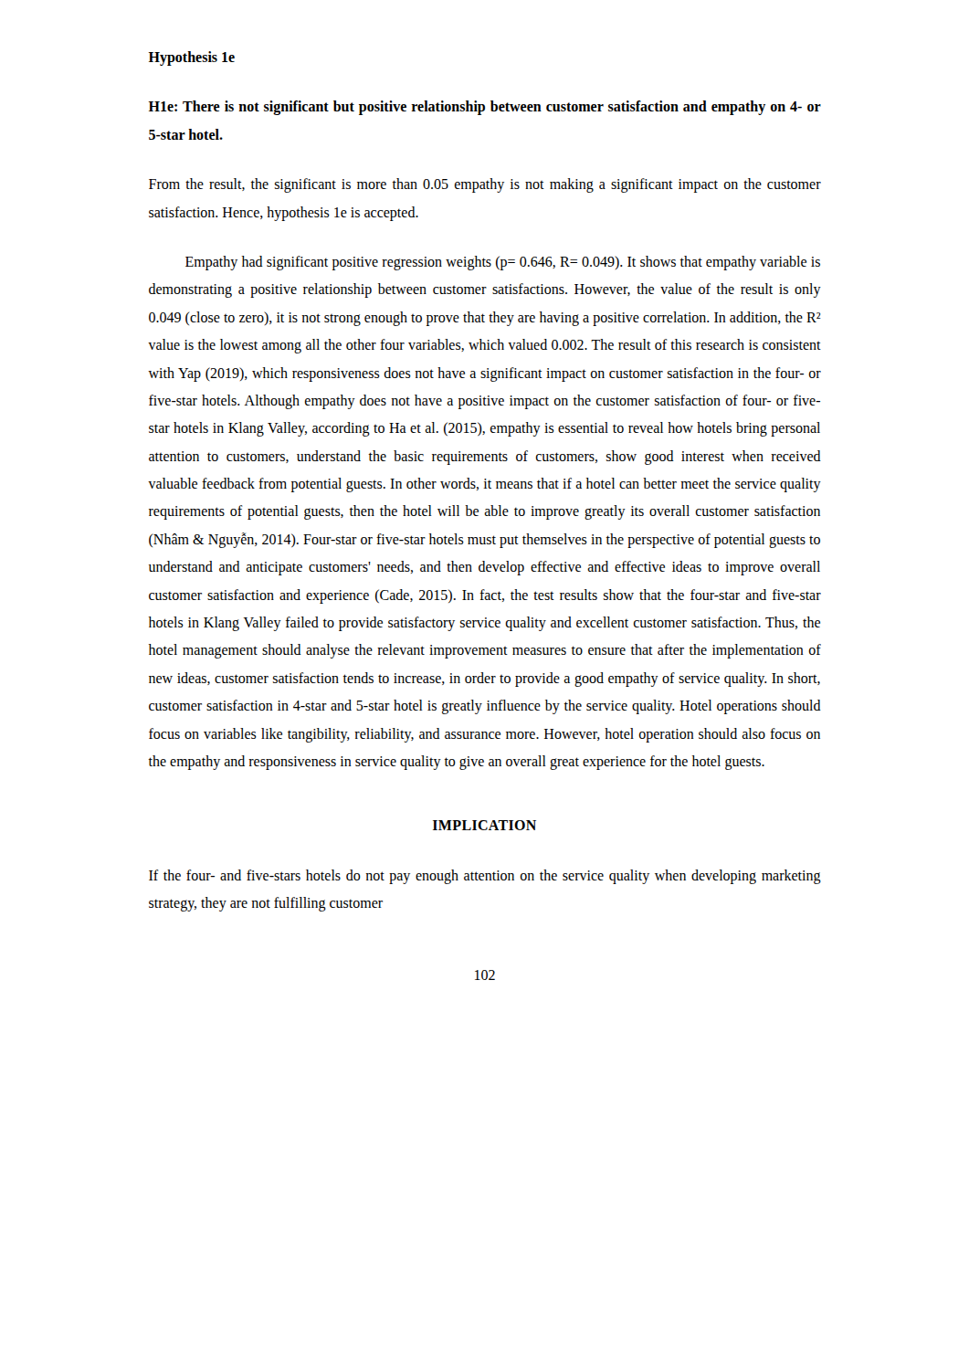Hypothesis 1e
H1e: There is not significant but positive relationship between customer satisfaction and empathy on 4- or 5-star hotel.
From the result, the significant is more than 0.05 empathy is not making a significant impact on the customer satisfaction. Hence, hypothesis 1e is accepted.
Empathy had significant positive regression weights (p= 0.646, R= 0.049). It shows that empathy variable is demonstrating a positive relationship between customer satisfactions. However, the value of the result is only 0.049 (close to zero), it is not strong enough to prove that they are having a positive correlation. In addition, the R² value is the lowest among all the other four variables, which valued 0.002. The result of this research is consistent with Yap (2019), which responsiveness does not have a significant impact on customer satisfaction in the four- or five-star hotels. Although empathy does not have a positive impact on the customer satisfaction of four- or five-star hotels in Klang Valley, according to Ha et al. (2015), empathy is essential to reveal how hotels bring personal attention to customers, understand the basic requirements of customers, show good interest when received valuable feedback from potential guests. In other words, it means that if a hotel can better meet the service quality requirements of potential guests, then the hotel will be able to improve greatly its overall customer satisfaction (Nhâm & Nguyễn, 2014). Four-star or five-star hotels must put themselves in the perspective of potential guests to understand and anticipate customers' needs, and then develop effective and effective ideas to improve overall customer satisfaction and experience (Cade, 2015). In fact, the test results show that the four-star and five-star hotels in Klang Valley failed to provide satisfactory service quality and excellent customer satisfaction. Thus, the hotel management should analyse the relevant improvement measures to ensure that after the implementation of new ideas, customer satisfaction tends to increase, in order to provide a good empathy of service quality. In short, customer satisfaction in 4-star and 5-star hotel is greatly influence by the service quality. Hotel operations should focus on variables like tangibility, reliability, and assurance more. However, hotel operation should also focus on the empathy and responsiveness in service quality to give an overall great experience for the hotel guests.
IMPLICATION
If the four- and five-stars hotels do not pay enough attention on the service quality when developing marketing strategy, they are not fulfilling customer
102